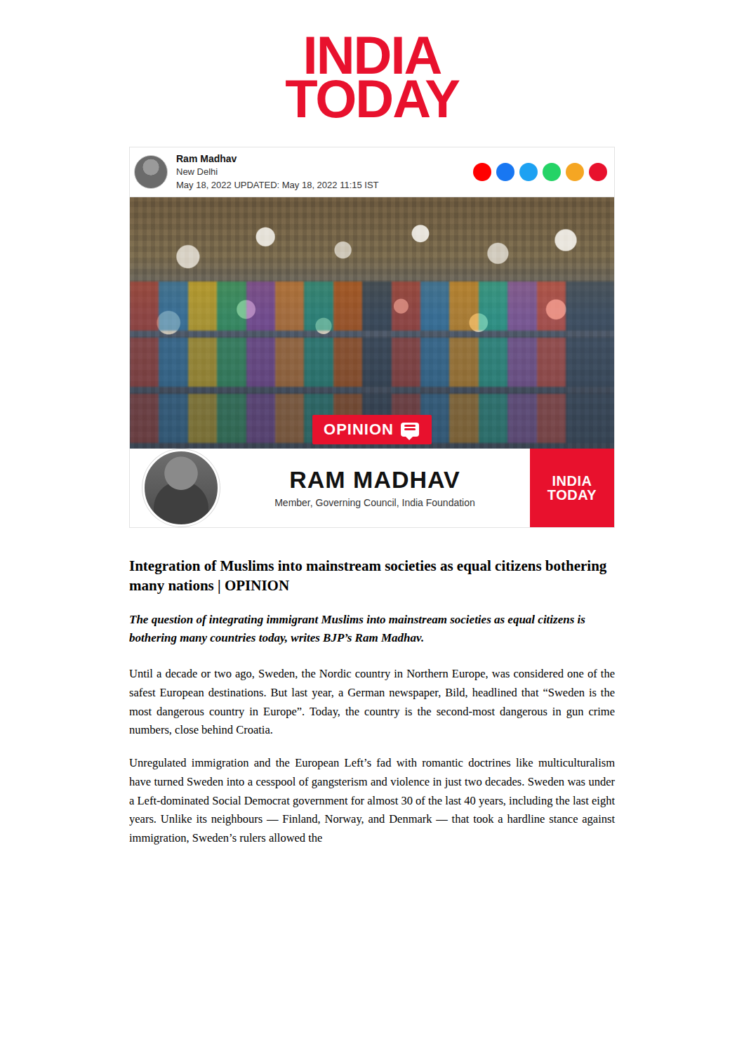INDIA TODAY
Ram Madhav
New Delhi
May 18, 2022 UPDATED: May 18, 2022 11:15 IST
OPINION
RAM MADHAV
Member, Governing Council, India Foundation
INDIA
TODAY
Integration of Muslims into mainstream societies as equal citizens bothering many nations | OPINION
The question of integrating immigrant Muslims into mainstream societies as equal citizens is bothering many countries today, writes BJP’s Ram Madhav.
Until a decade or two ago, Sweden, the Nordic country in Northern Europe, was considered one of the safest European destinations. But last year, a German newspaper, Bild, headlined that “Sweden is the most dangerous country in Europe”. Today, the country is the second-most dangerous in gun crime numbers, close behind Croatia.
Unregulated immigration and the European Left’s fad with romantic doctrines like multiculturalism have turned Sweden into a cesspool of gangsterism and violence in just two decades. Sweden was under a Left-dominated Social Democrat government for almost 30 of the last 40 years, including the last eight years. Unlike its neighbours — Finland, Norway, and Denmark — that took a hardline stance against immigration, Sweden’s rulers allowed the